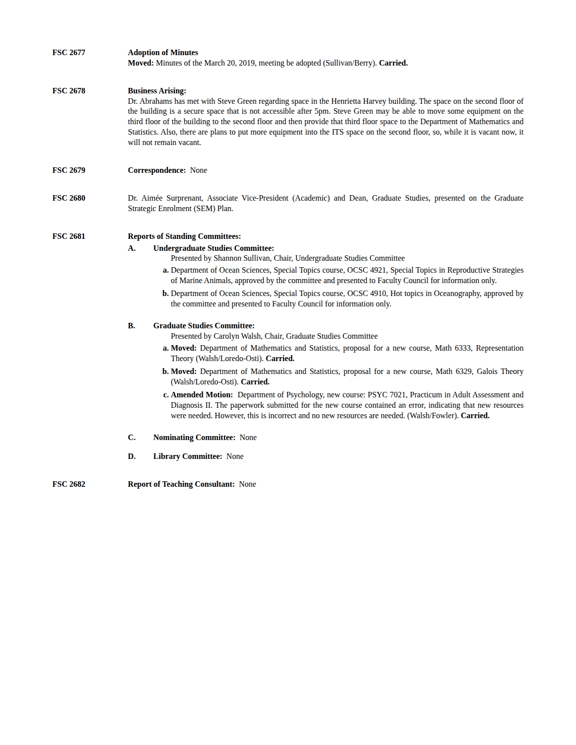FSC 2677
Adoption of Minutes
Moved: Minutes of the March 20, 2019, meeting be adopted (Sullivan/Berry). Carried.
FSC 2678
Business Arising:
Dr. Abrahams has met with Steve Green regarding space in the Henrietta Harvey building. The space on the second floor of the building is a secure space that is not accessible after 5pm. Steve Green may be able to move some equipment on the third floor of the building to the second floor and then provide that third floor space to the Department of Mathematics and Statistics. Also, there are plans to put more equipment into the ITS space on the second floor, so, while it is vacant now, it will not remain vacant.
FSC 2679
Correspondence: None
FSC 2680
Dr. Aimée Surprenant, Associate Vice-President (Academic) and Dean, Graduate Studies, presented on the Graduate Strategic Enrolment (SEM) Plan.
FSC 2681
Reports of Standing Committees:
A.
Undergraduate Studies Committee:
Presented by Shannon Sullivan, Chair, Undergraduate Studies Committee
Department of Ocean Sciences, Special Topics course, OCSC 4921, Special Topics in Reproductive Strategies of Marine Animals, approved by the committee and presented to Faculty Council for information only.
Department of Ocean Sciences, Special Topics course, OCSC 4910, Hot topics in Oceanography, approved by the committee and presented to Faculty Council for information only.
B.
Graduate Studies Committee:
Presented by Carolyn Walsh, Chair, Graduate Studies Committee
Moved: Department of Mathematics and Statistics, proposal for a new course, Math 6333, Representation Theory (Walsh/Loredo-Osti). Carried.
Moved: Department of Mathematics and Statistics, proposal for a new course, Math 6329, Galois Theory (Walsh/Loredo-Osti). Carried.
Amended Motion: Department of Psychology, new course: PSYC 7021, Practicum in Adult Assessment and Diagnosis II. The paperwork submitted for the new course contained an error, indicating that new resources were needed. However, this is incorrect and no new resources are needed. (Walsh/Fowler). Carried.
C.
Nominating Committee: None
D.
Library Committee: None
FSC 2682
Report of Teaching Consultant: None